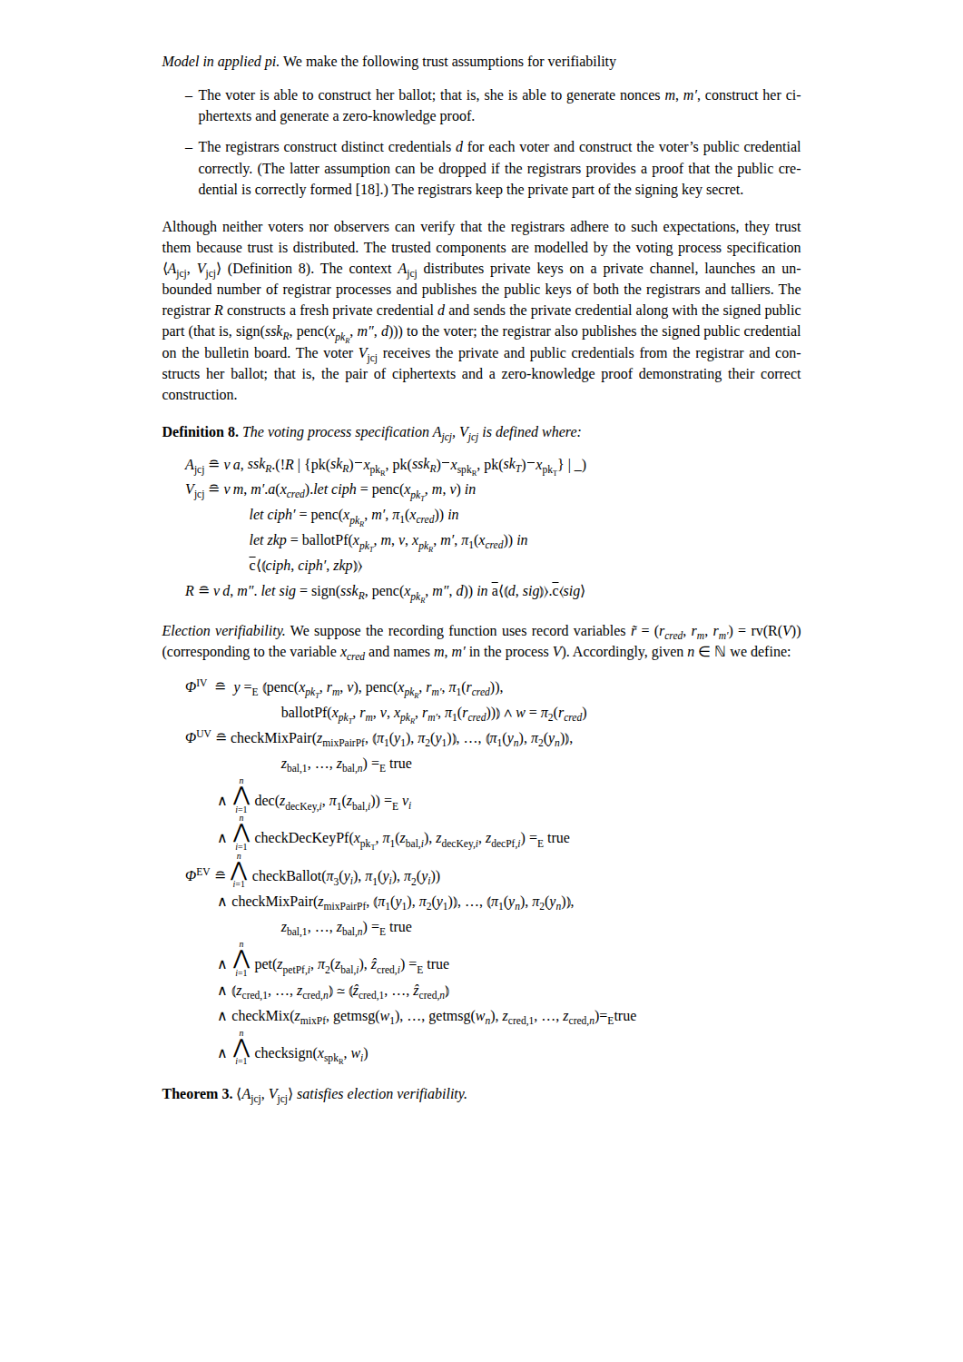Model in applied pi. We make the following trust assumptions for verifiability
The voter is able to construct her ballot; that is, she is able to generate nonces m, m′, construct her ciphertexts and generate a zero-knowledge proof.
The registrars construct distinct credentials d for each voter and construct the voter’s public credential correctly. (The latter assumption can be dropped if the registrars provides a proof that the public credential is correctly formed [18].) The registrars keep the private part of the signing key secret.
Although neither voters nor observers can verify that the registrars adhere to such expectations, they trust them because trust is distributed. The trusted components are modelled by the voting process specification ⟨Ajcj, Vjcj⟩ (Definition 8). The context Ajcj distributes private keys on a private channel, launches an unbounded number of registrar processes and publishes the public keys of both the registrars and talliers. The registrar R constructs a fresh private credential d and sends the private credential along with the signed public part (that is, sign(sskR, penc(xpkR, m″, d))) to the voter; the registrar also publishes the signed public credential on the bulletin board. The voter Vjcj receives the private and public credentials from the registrar and constructs her ballot; that is, the pair of ciphertexts and a zero-knowledge proof demonstrating their correct construction.
Definition 8. The voting process specification Ajcj, Vjcj is defined where:
Ajcj ≘ ν a, sskR.(!R | {pk(skR) xpkR, pk(sskR) xspkR, pk(skT) xpkT} | _)
Vjcj ≘ ν m, m′.a(xcred).let ciph = penc(xpkT, m, v) in
let ciph′ = penc(xpkR, m′, π1(xcred)) in
let zkp = ballotPf(xpkT, m, v, xpkR, m′, π1(xcred)) in
c⟨⦅ciph, ciph′, zkp⦆⟩
R ≘ ν d, m″. let sig = sign(sskR, penc(xpkR, m″, d)) in a⟨⦅d, sig⦆⟩.c⟨sig⟩
Election verifiability. We suppose the recording function uses record variables r̃ = (rcred, rm, rm′) = rv(R(V)) (corresponding to the variable xcred and names m, m′ in the process V). Accordingly, given n ∈ ℕ we define:
ΦIV ≘ y =E ⦅penc(xpkT, rm, v), penc(xpkR, rm′, π1(rcred)),
ballotPf(xpkT, rm, v, xpkR, rm′, π1(rcred))⦆ ∧ w = π2(rcred)
ΦUV ≘ checkMixPair(zmixPairPf, ⦅π1(y1), π2(y1)⦆, …, ⦅π1(yn), π2(yn)⦆,
zbal,1, …, zbal,n) =E true
∧ n⋀i=1 dec(zdecKey,i, π1(zbal,i)) =E vi
∧ n⋀i=1 checkDecKeyPf(xpkT, π1(zbal,i), zdecKey,i, zdecPf,i) =E true
ΦEV ≘ n⋀i=1 checkBallot(π3(yi), π1(yi), π2(yi))
∧ checkMixPair(zmixPairPf, ⦅π1(y1), π2(y1)⦆, …, ⦅π1(yn), π2(yn)⦆,
zbal,1, …, zbal,n) =E true
∧ n⋀i=1 pet(zpetPf,i, π2(zbal,i), ẑcred,i) =E true
∧ ⦅zcred,1, …, zcred,n⦆ ≃ ⦅ẑcred,1, …, ẑcred,n⦆
∧ checkMix(zmixPf, getmsg(w1), …, getmsg(wn), zcred,1, …, zcred,n)=Etrue
∧ n⋀i=1 checksign(xspkR, wi)
Theorem 3. ⟨Ajcj, Vjcj⟩ satisfies election verifiability.